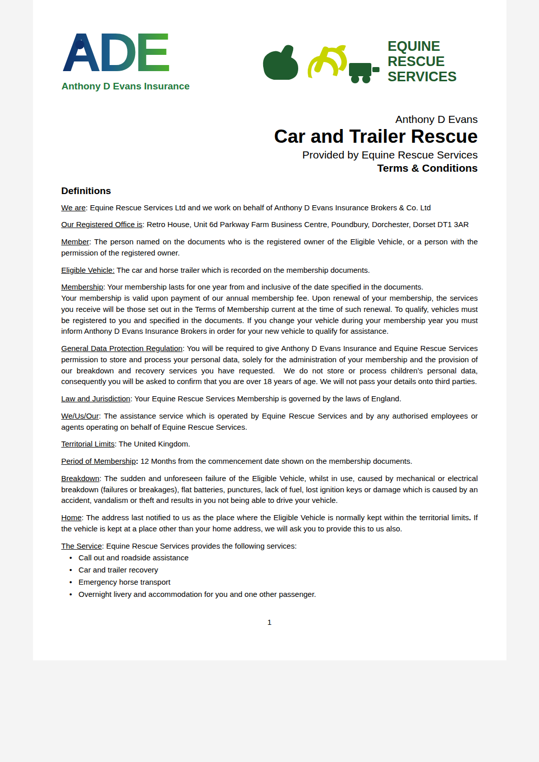ADE Anthony D Evans Insurance
EQUINE RESCUE SERVICES
Anthony D Evans
Car and Trailer Rescue
Provided by Equine Rescue Services
Terms & Conditions
Definitions
We are: Equine Rescue Services Ltd and we work on behalf of Anthony D Evans Insurance Brokers & Co. Ltd
Our Registered Office is: Retro House, Unit 6d Parkway Farm Business Centre, Poundbury, Dorchester, Dorset DT1 3AR
Member: The person named on the documents who is the registered owner of the Eligible Vehicle, or a person with the permission of the registered owner.
Eligible Vehicle: The car and horse trailer which is recorded on the membership documents.
Membership: Your membership lasts for one year from and inclusive of the date specified in the documents.
Your membership is valid upon payment of our annual membership fee. Upon renewal of your membership, the services you receive will be those set out in the Terms of Membership current at the time of such renewal. To qualify, vehicles must be registered to you and specified in the documents. If you change your vehicle during your membership year you must inform Anthony D Evans Insurance Brokers in order for your new vehicle to qualify for assistance.
General Data Protection Regulation: You will be required to give Anthony D Evans Insurance and Equine Rescue Services permission to store and process your personal data, solely for the administration of your membership and the provision of our breakdown and recovery services you have requested. We do not store or process children’s personal data, consequently you will be asked to confirm that you are over 18 years of age. We will not pass your details onto third parties.
Law and Jurisdiction: Your Equine Rescue Services Membership is governed by the laws of England.
We/Us/Our: The assistance service which is operated by Equine Rescue Services and by any authorised employees or agents operating on behalf of Equine Rescue Services.
Territorial Limits: The United Kingdom.
Period of Membership: 12 Months from the commencement date shown on the membership documents.
Breakdown: The sudden and unforeseen failure of the Eligible Vehicle, whilst in use, caused by mechanical or electrical breakdown (failures or breakages), flat batteries, punctures, lack of fuel, lost ignition keys or damage which is caused by an accident, vandalism or theft and results in you not being able to drive your vehicle.
Home: The address last notified to us as the place where the Eligible Vehicle is normally kept within the territorial limits. If the vehicle is kept at a place other than your home address, we will ask you to provide this to us also.
The Service: Equine Rescue Services provides the following services:
Call out and roadside assistance
Car and trailer recovery
Emergency horse transport
Overnight livery and accommodation for you and one other passenger.
1